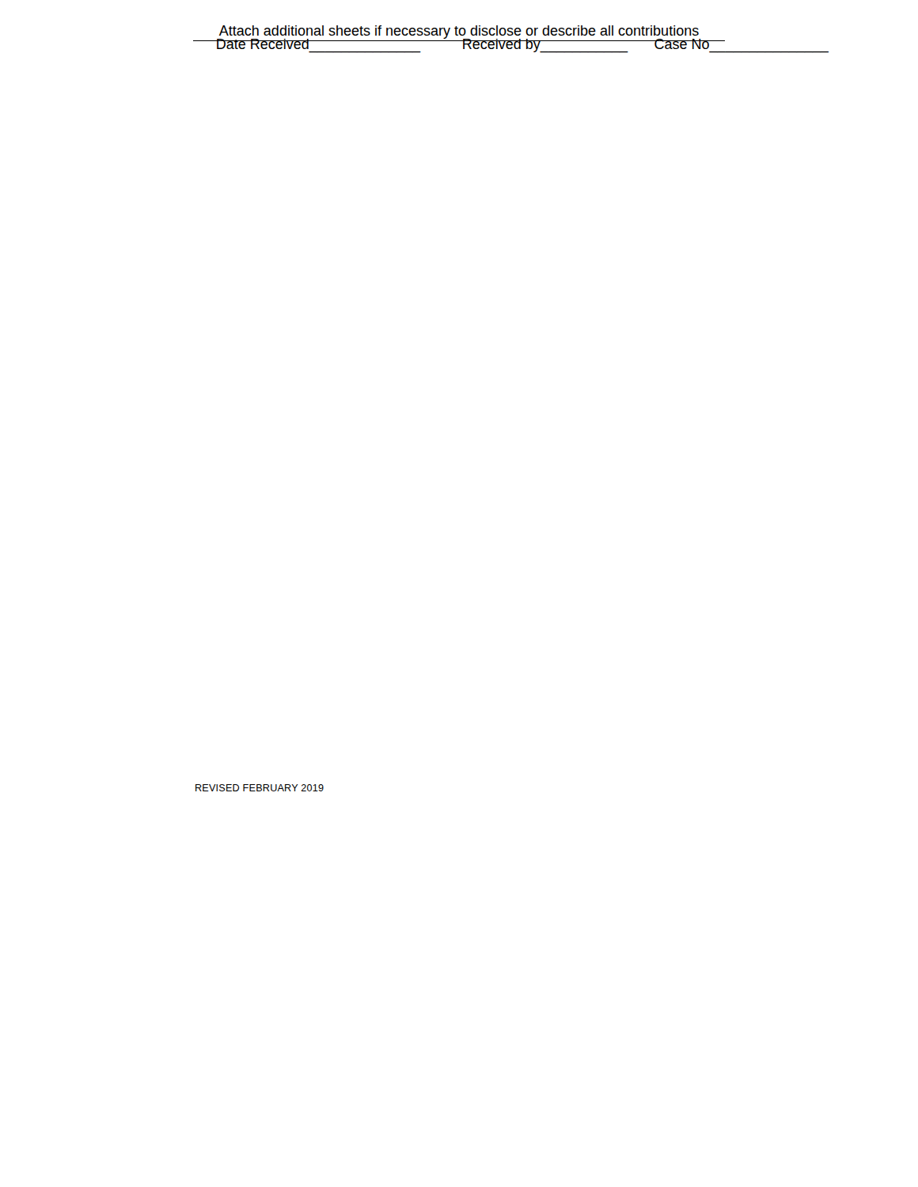Attach additional sheets if necessary to disclose or describe all contributions
Date Received______________ Received by___________ Case No_______________
REVISED FEBRUARY 2019